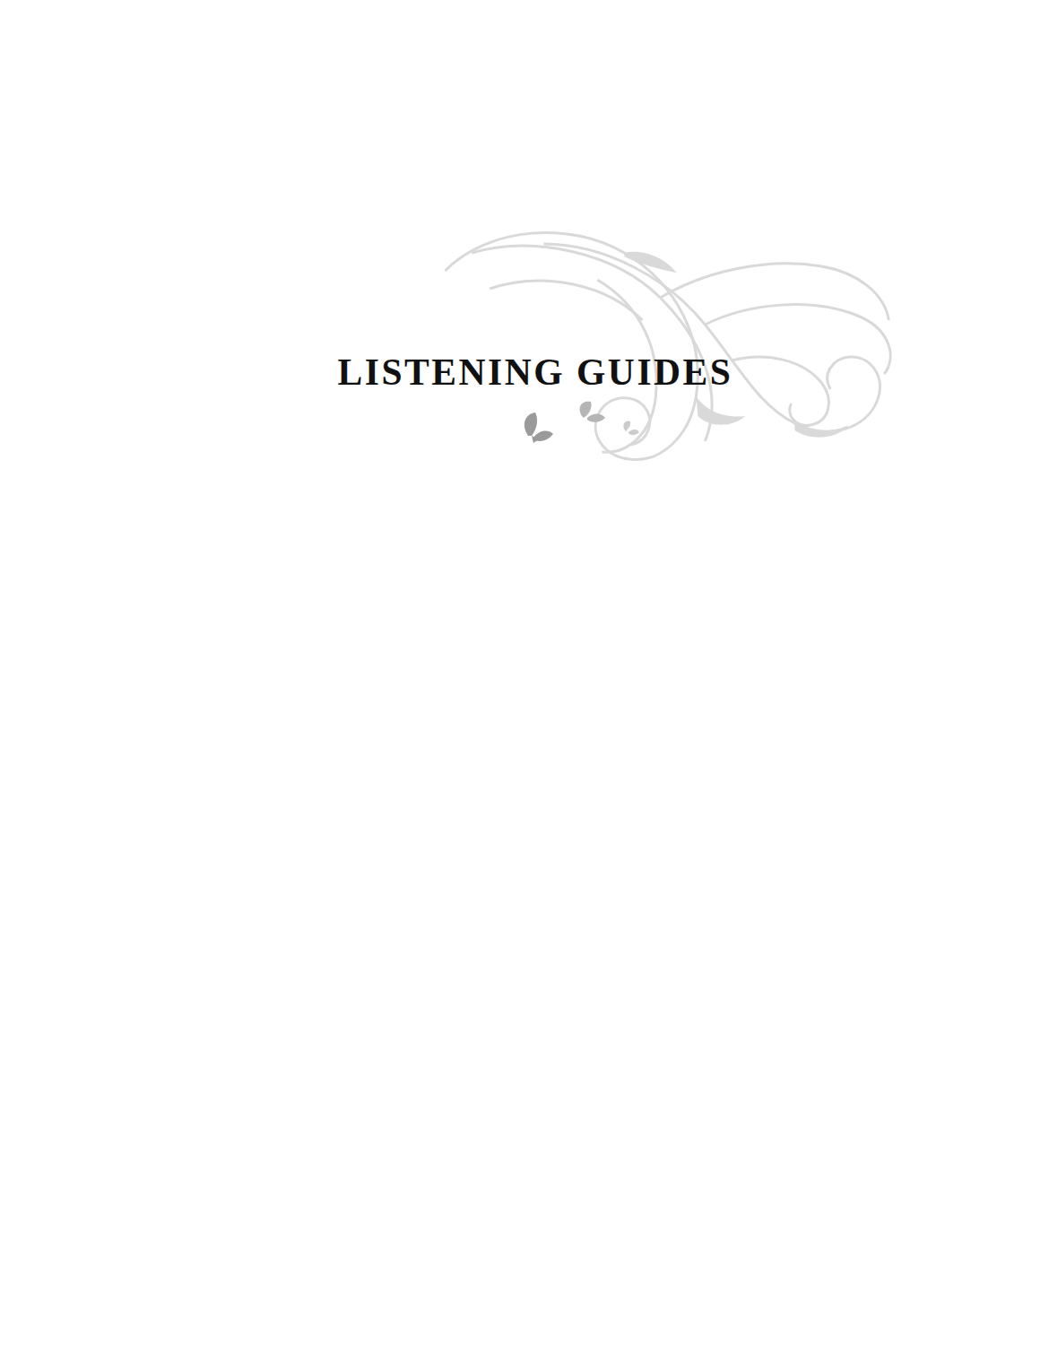Listening Guides